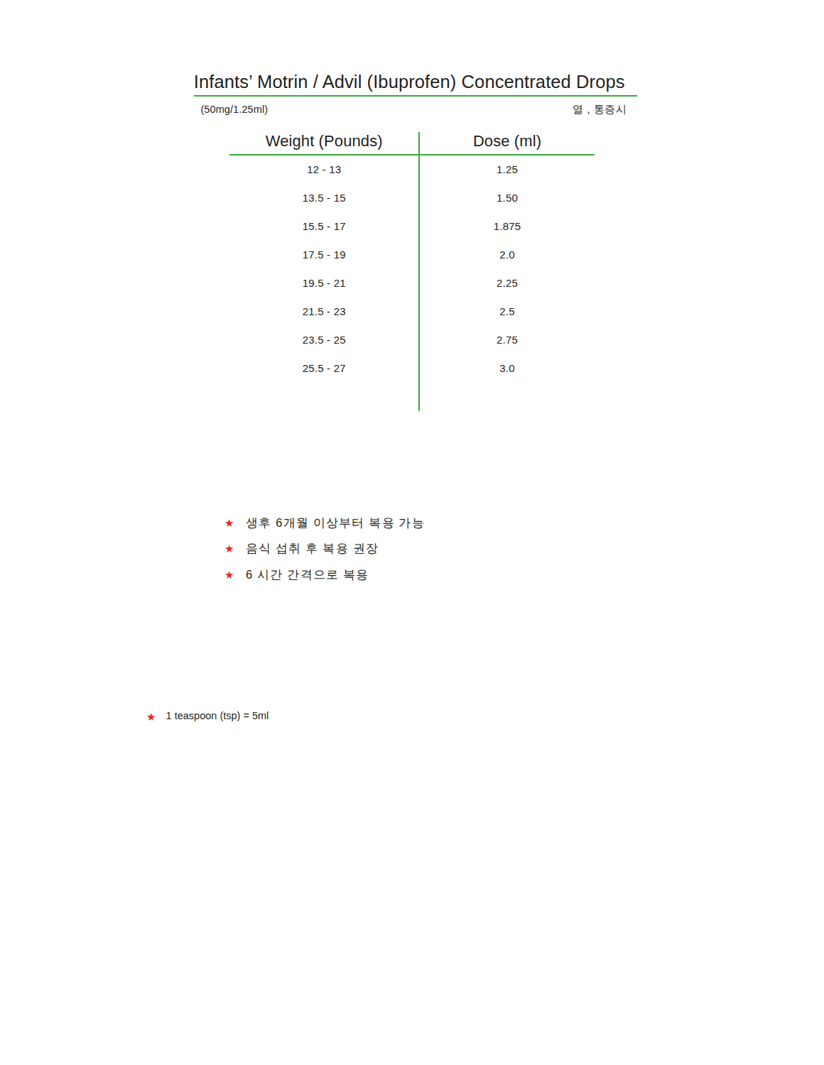Infants’ Motrin / Advil (Ibuprofen) Concentrated Drops
(50mg/1.25ml) 열 , 통증시
| Weight (Pounds) | Dose (ml) |
| --- | --- |
| 12 - 13 | 1.25 |
| 13.5 - 15 | 1.50 |
| 15.5 - 17 | 1.875 |
| 17.5 - 19 | 2.0 |
| 19.5 - 21 | 2.25 |
| 21.5 - 23 | 2.5 |
| 23.5 - 25 | 2.75 |
| 25.5 - 27 | 3.0 |
생후 6개월 이상부터 복용 가능
음식 섭취 후 복용 권장
6 시간 간격으로 복용
1 teaspoon (tsp) = 5ml